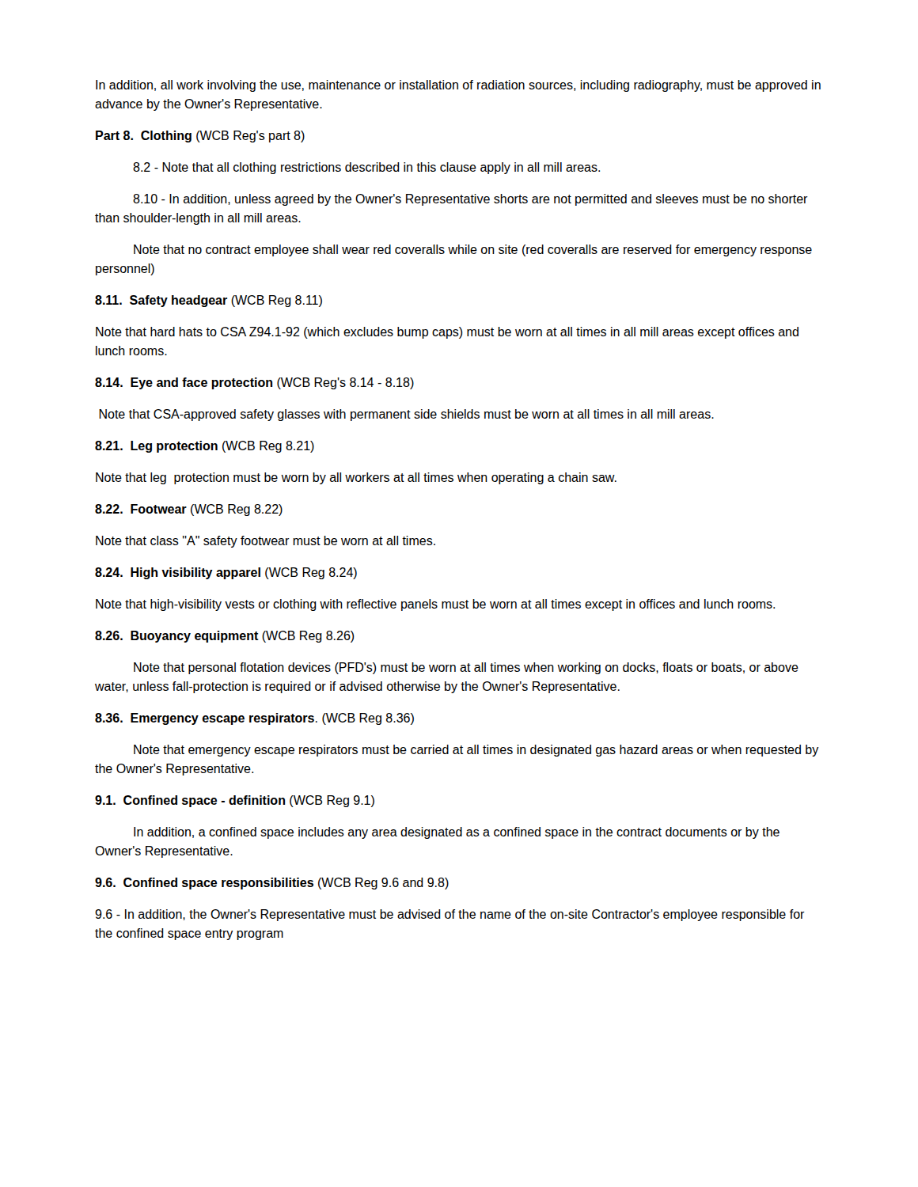In addition, all work involving the use, maintenance or installation of radiation sources, including radiography, must be approved in advance by the Owner's Representative.
Part 8. Clothing (WCB Reg's part 8)
8.2 - Note that all clothing restrictions described in this clause apply in all mill areas.
8.10 - In addition, unless agreed by the Owner's Representative shorts are not permitted and sleeves must be no shorter than shoulder-length in all mill areas.
Note that no contract employee shall wear red coveralls while on site (red coveralls are reserved for emergency response personnel)
8.11. Safety headgear (WCB Reg 8.11)
Note that hard hats to CSA Z94.1-92 (which excludes bump caps) must be worn at all times in all mill areas except offices and lunch rooms.
8.14. Eye and face protection (WCB Reg's 8.14 - 8.18)
Note that CSA-approved safety glasses with permanent side shields must be worn at all times in all mill areas.
8.21. Leg protection (WCB Reg 8.21)
Note that leg protection must be worn by all workers at all times when operating a chain saw.
8.22. Footwear (WCB Reg 8.22)
Note that class "A" safety footwear must be worn at all times.
8.24. High visibility apparel (WCB Reg 8.24)
Note that high-visibility vests or clothing with reflective panels must be worn at all times except in offices and lunch rooms.
8.26. Buoyancy equipment (WCB Reg 8.26)
Note that personal flotation devices (PFD's) must be worn at all times when working on docks, floats or boats, or above water, unless fall-protection is required or if advised otherwise by the Owner's Representative.
8.36. Emergency escape respirators. (WCB Reg 8.36)
Note that emergency escape respirators must be carried at all times in designated gas hazard areas or when requested by the Owner's Representative.
9.1. Confined space - definition (WCB Reg 9.1)
In addition, a confined space includes any area designated as a confined space in the contract documents or by the Owner's Representative.
9.6. Confined space responsibilities (WCB Reg 9.6 and 9.8)
9.6 - In addition, the Owner's Representative must be advised of the name of the on-site Contractor's employee responsible for the confined space entry program